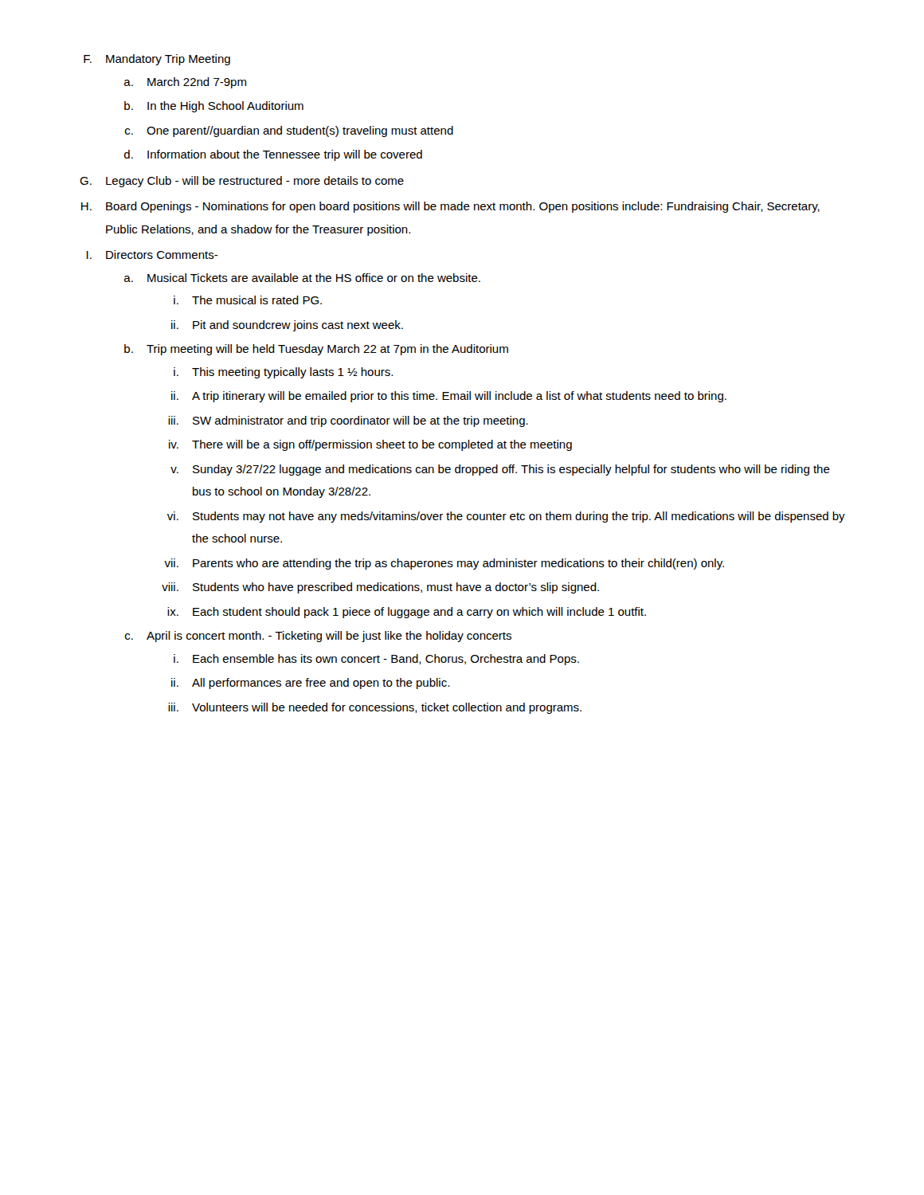Mandatory Trip Meeting
March 22nd 7-9pm
In the High School Auditorium
One parent//guardian and student(s) traveling must attend
Information about the Tennessee trip will be covered
Legacy Club - will be restructured - more details to come
Board Openings - Nominations for open board positions will be made next month. Open positions include: Fundraising Chair, Secretary, Public Relations, and a shadow for the Treasurer position.
Directors Comments-
Musical Tickets are available at the HS office or on the website.
The musical is rated PG.
Pit and soundcrew joins cast next week.
Trip meeting will be held Tuesday March 22 at 7pm in the Auditorium
This meeting typically lasts 1 ½ hours.
A trip itinerary will be emailed prior to this time. Email will include a list of what students need to bring.
SW administrator and trip coordinator will be at the trip meeting.
There will be a sign off/permission sheet to be completed at the meeting
Sunday 3/27/22 luggage and medications can be dropped off. This is especially helpful for students who will be riding the bus to school on Monday 3/28/22.
Students may not have any meds/vitamins/over the counter etc on them during the trip. All medications will be dispensed by the school nurse.
Parents who are attending the trip as chaperones may administer medications to their child(ren) only.
Students who have prescribed medications, must have a doctor’s slip signed.
Each student should pack 1 piece of luggage and a carry on which will include 1 outfit.
April is concert month. - Ticketing will be just like the holiday concerts
Each ensemble has its own concert - Band, Chorus, Orchestra and Pops.
All performances are free and open to the public.
Volunteers will be needed for concessions, ticket collection and programs.